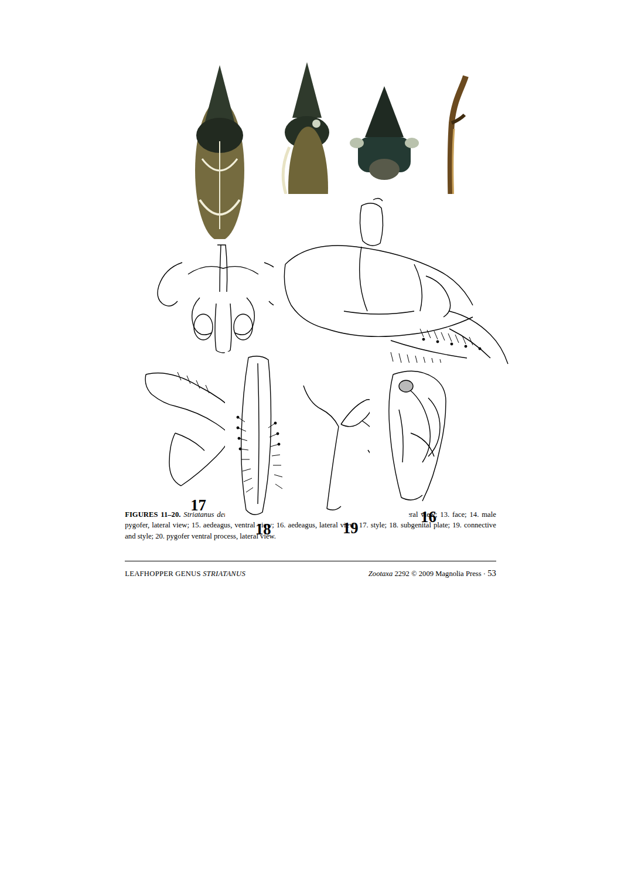11
12
13
20
15
14
17
18
19
16
FIGURES 11–20. Striatanus dentatus Li & Wang 11. habitus, dorsal view; 12. habitus, lateral view; 13. face; 14. male pygofer, lateral view; 15. aedeagus, ventral view; 16. aedeagus, lateral view; 17. style; 18. subgenital plate; 19. connective and style; 20. pygofer ventral process, lateral view.
LEAFHOPPER GENUS STRIATANUS
Zootaxa 2292 © 2009 Magnolia Press · 53